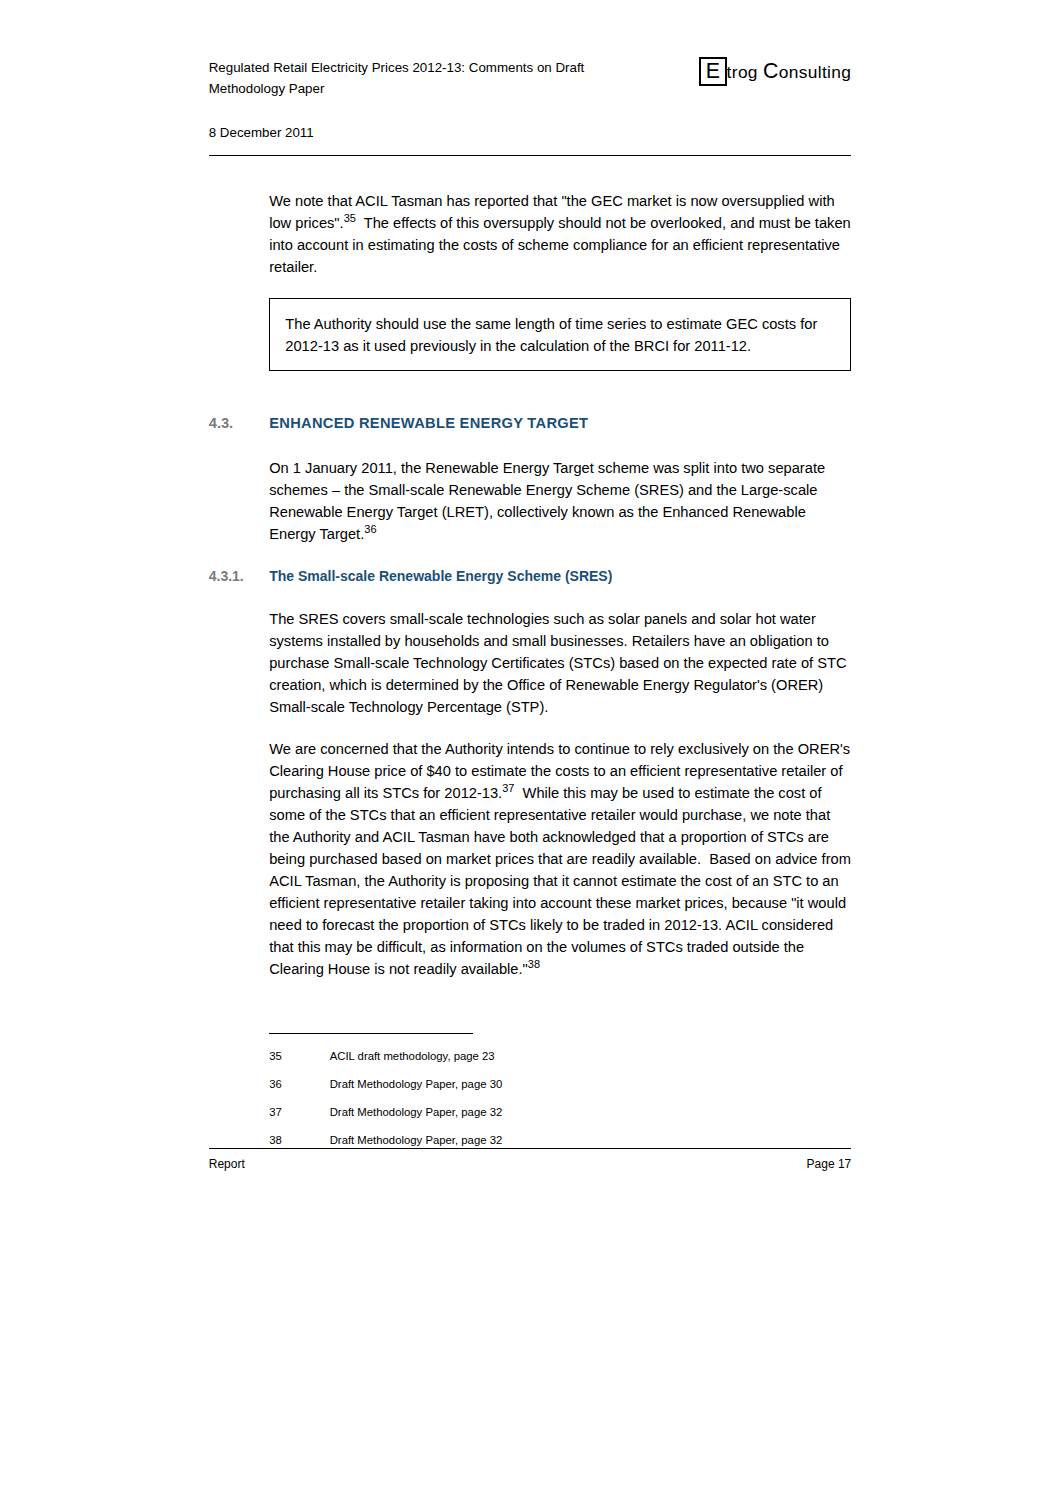Regulated Retail Electricity Prices 2012-13: Comments on Draft Methodology Paper
8 December 2011
Etrog Consulting
We note that ACIL Tasman has reported that "the GEC market is now oversupplied with low prices".35 The effects of this oversupply should not be overlooked, and must be taken into account in estimating the costs of scheme compliance for an efficient representative retailer.
The Authority should use the same length of time series to estimate GEC costs for 2012-13 as it used previously in the calculation of the BRCI for 2011-12.
4.3. ENHANCED RENEWABLE ENERGY TARGET
On 1 January 2011, the Renewable Energy Target scheme was split into two separate schemes – the Small-scale Renewable Energy Scheme (SRES) and the Large-scale Renewable Energy Target (LRET), collectively known as the Enhanced Renewable Energy Target.36
4.3.1. The Small-scale Renewable Energy Scheme (SRES)
The SRES covers small-scale technologies such as solar panels and solar hot water systems installed by households and small businesses. Retailers have an obligation to purchase Small-scale Technology Certificates (STCs) based on the expected rate of STC creation, which is determined by the Office of Renewable Energy Regulator's (ORER) Small-scale Technology Percentage (STP).
We are concerned that the Authority intends to continue to rely exclusively on the ORER's Clearing House price of $40 to estimate the costs to an efficient representative retailer of purchasing all its STCs for 2012-13.37 While this may be used to estimate the cost of some of the STCs that an efficient representative retailer would purchase, we note that the Authority and ACIL Tasman have both acknowledged that a proportion of STCs are being purchased based on market prices that are readily available. Based on advice from ACIL Tasman, the Authority is proposing that it cannot estimate the cost of an STC to an efficient representative retailer taking into account these market prices, because "it would need to forecast the proportion of STCs likely to be traded in 2012-13. ACIL considered that this may be difficult, as information on the volumes of STCs traded outside the Clearing House is not readily available."38
35 ACIL draft methodology, page 23
36 Draft Methodology Paper, page 30
37 Draft Methodology Paper, page 32
38 Draft Methodology Paper, page 32
Report Page 17